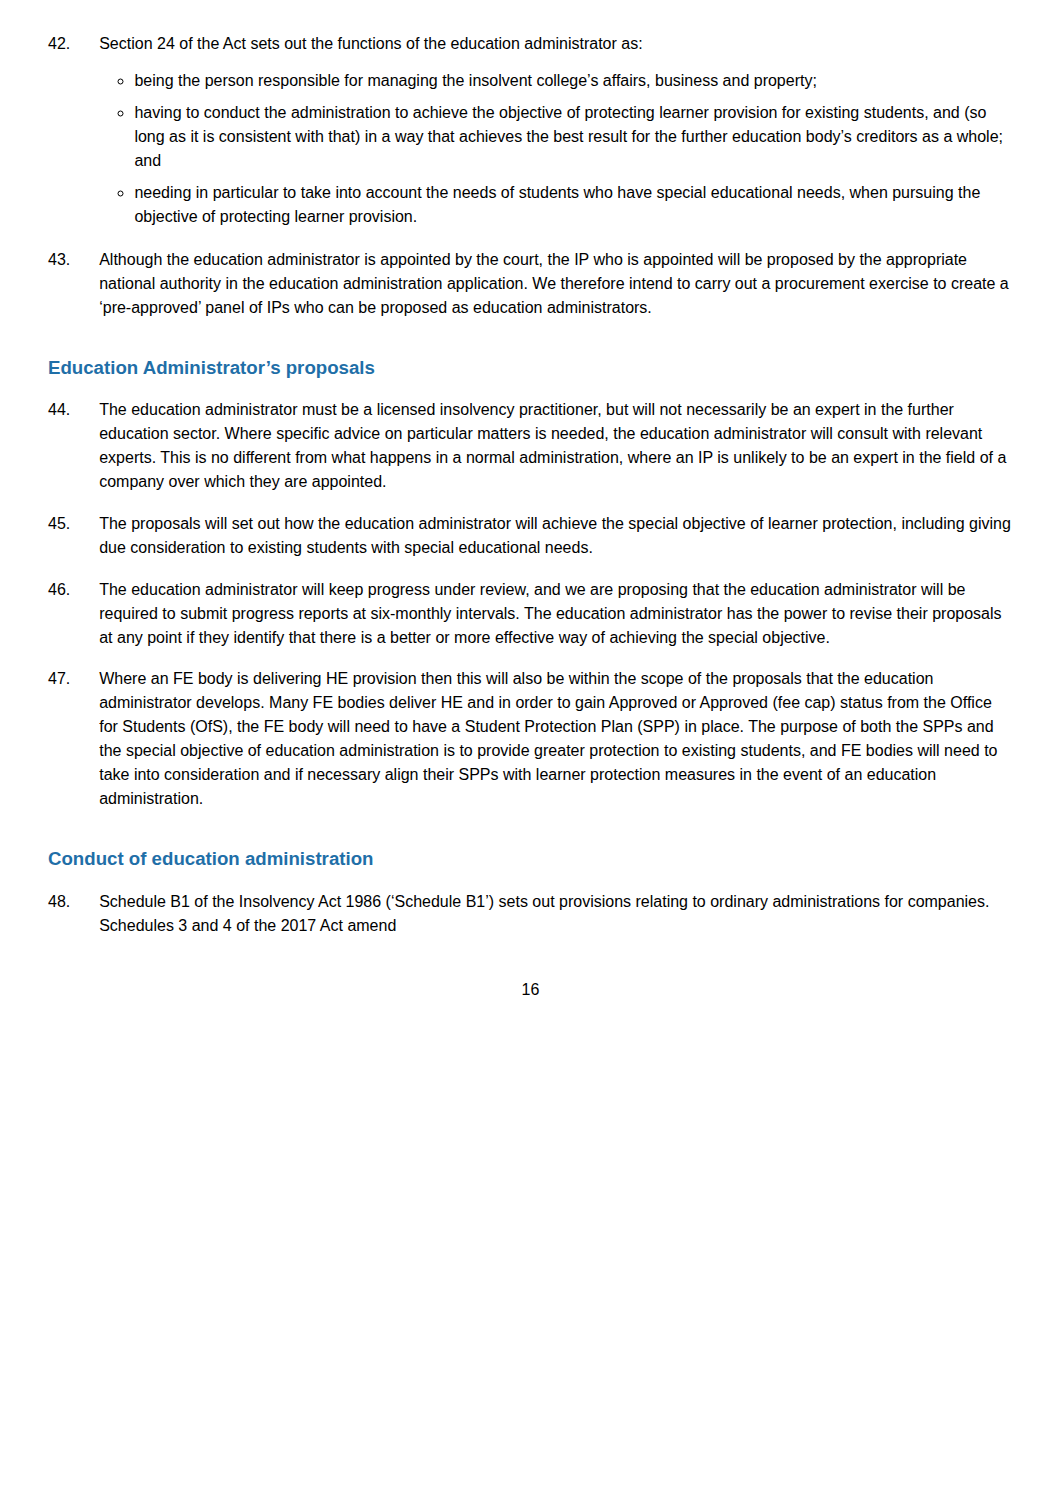42. Section 24 of the Act sets out the functions of the education administrator as:
being the person responsible for managing the insolvent college’s affairs, business and property;
having to conduct the administration to achieve the objective of protecting learner provision for existing students, and (so long as it is consistent with that) in a way that achieves the best result for the further education body’s creditors as a whole; and
needing in particular to take into account the needs of students who have special educational needs, when pursuing the objective of protecting learner provision.
43. Although the education administrator is appointed by the court, the IP who is appointed will be proposed by the appropriate national authority in the education administration application. We therefore intend to carry out a procurement exercise to create a ‘pre-approved’ panel of IPs who can be proposed as education administrators.
Education Administrator’s proposals
44. The education administrator must be a licensed insolvency practitioner, but will not necessarily be an expert in the further education sector. Where specific advice on particular matters is needed, the education administrator will consult with relevant experts. This is no different from what happens in a normal administration, where an IP is unlikely to be an expert in the field of a company over which they are appointed.
45. The proposals will set out how the education administrator will achieve the special objective of learner protection, including giving due consideration to existing students with special educational needs.
46. The education administrator will keep progress under review, and we are proposing that the education administrator will be required to submit progress reports at six-monthly intervals. The education administrator has the power to revise their proposals at any point if they identify that there is a better or more effective way of achieving the special objective.
47. Where an FE body is delivering HE provision then this will also be within the scope of the proposals that the education administrator develops. Many FE bodies deliver HE and in order to gain Approved or Approved (fee cap) status from the Office for Students (OfS), the FE body will need to have a Student Protection Plan (SPP) in place. The purpose of both the SPPs and the special objective of education administration is to provide greater protection to existing students, and FE bodies will need to take into consideration and if necessary align their SPPs with learner protection measures in the event of an education administration.
Conduct of education administration
48. Schedule B1 of the Insolvency Act 1986 (‘Schedule B1’) sets out provisions relating to ordinary administrations for companies. Schedules 3 and 4 of the 2017 Act amend
16